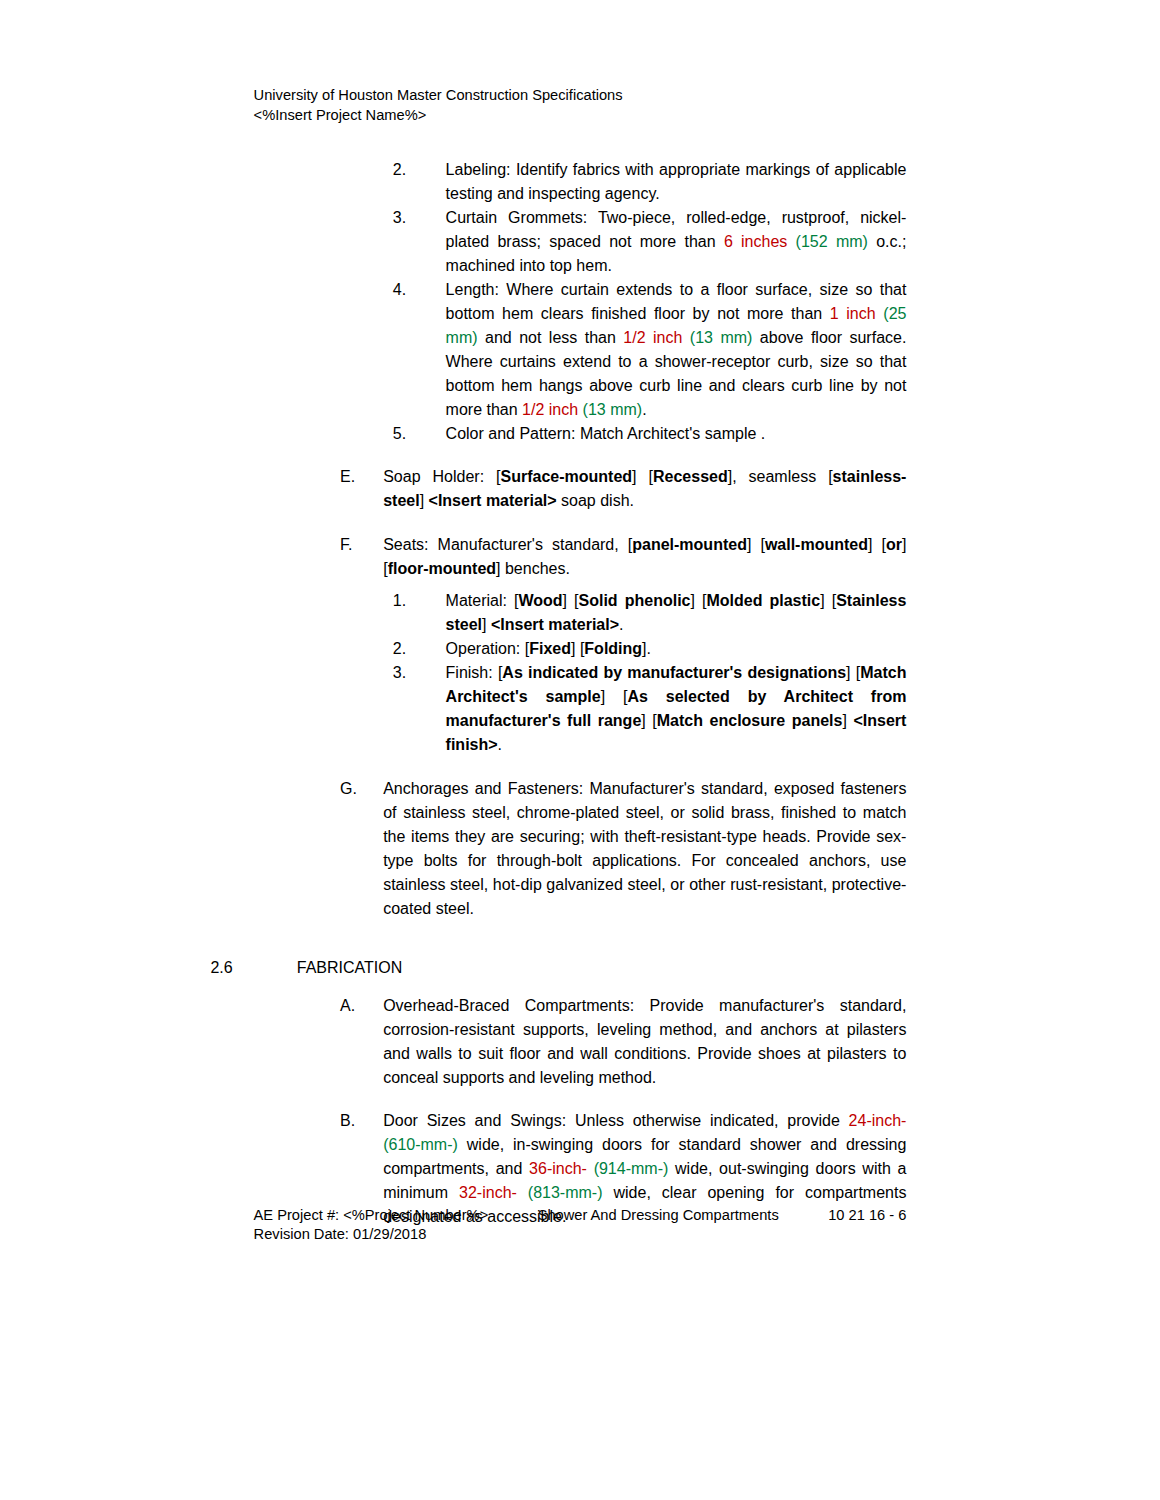University of Houston Master Construction Specifications
<%Insert Project Name%>
2.
Labeling: Identify fabrics with appropriate markings of applicable testing and inspecting agency.
3.
Curtain Grommets: Two-piece, rolled-edge, rustproof, nickel-plated brass; spaced not more than 6 inches (152 mm) o.c.; machined into top hem.
4.
Length: Where curtain extends to a floor surface, size so that bottom hem clears finished floor by not more than 1 inch (25 mm) and not less than 1/2 inch (13 mm) above floor surface. Where curtains extend to a shower-receptor curb, size so that bottom hem hangs above curb line and clears curb line by not more than 1/2 inch (13 mm).
5.
Color and Pattern: Match Architect's sample .
E.
Soap Holder: [Surface-mounted] [Recessed], seamless [stainless-steel] <Insert material> soap dish.
F.
Seats: Manufacturer's standard, [panel-mounted] [wall-mounted] [or] [floor-mounted] benches.
1.
Material: [Wood] [Solid phenolic] [Molded plastic] [Stainless steel] <Insert material>.
2.
Operation: [Fixed] [Folding].
3.
Finish: [As indicated by manufacturer's designations] [Match Architect's sample] [As selected by Architect from manufacturer's full range] [Match enclosure panels] <Insert finish>.
G.
Anchorages and Fasteners: Manufacturer's standard, exposed fasteners of stainless steel, chrome-plated steel, or solid brass, finished to match the items they are securing; with theft-resistant-type heads. Provide sex-type bolts for through-bolt applications. For concealed anchors, use stainless steel, hot-dip galvanized steel, or other rust-resistant, protective-coated steel.
2.6 FABRICATION
A.
Overhead-Braced Compartments: Provide manufacturer's standard, corrosion-resistant supports, leveling method, and anchors at pilasters and walls to suit floor and wall conditions. Provide shoes at pilasters to conceal supports and leveling method.
B.
Door Sizes and Swings: Unless otherwise indicated, provide 24-inch- (610-mm-) wide, in-swinging doors for standard shower and dressing compartments, and 36-inch- (914-mm-) wide, out-swinging doors with a minimum 32-inch- (813-mm-) wide, clear opening for compartments designated as accessible.
AE Project #: <%Project Number%>
Shower And Dressing Compartments
10 21 16 - 6
Revision Date: 01/29/2018